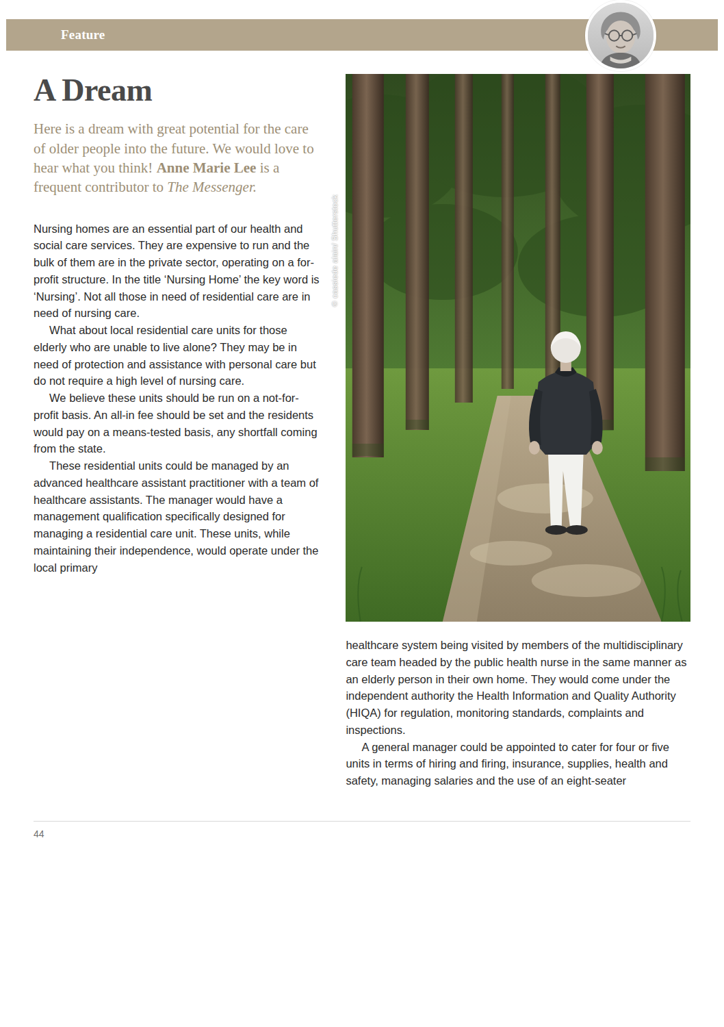Feature
A Dream
Here is a dream with great potential for the care of older people into the future. We would love to hear what you think! Anne Marie Lee is a frequent contributor to The Messenger.
Nursing homes are an essential part of our health and social care services. They are expensive to run and the bulk of them are in the private sector, operating on a for-profit structure. In the title ‘Nursing Home’ the key word is ‘Nursing’. Not all those in need of residential care are in need of nursing care.
What about local residential care units for those elderly who are unable to live alone? They may be in need of protection and assistance with personal care but do not require a high level of nursing care.
We believe these units should be run on a not-for-profit basis. An all-in fee should be set and the residents would pay on a means-tested basis, any shortfall coming from the state.
These residential units could be managed by an advanced healthcare assistant practitioner with a team of healthcare assistants. The manager would have a management qualification specifically designed for managing a residential care unit. These units, while maintaining their independence, would operate under the local primary
© cassiede alain/ Shutterstock
healthcare system being visited by members of the multidisciplinary care team headed by the public health nurse in the same manner as an elderly person in their own home. They would come under the independent authority the Health Information and Quality Authority (HIQA) for regulation, monitoring standards, complaints and inspections.
A general manager could be appointed to cater for four or five units in terms of hiring and firing, insurance, supplies, health and safety, managing salaries and the use of an eight-seater
44